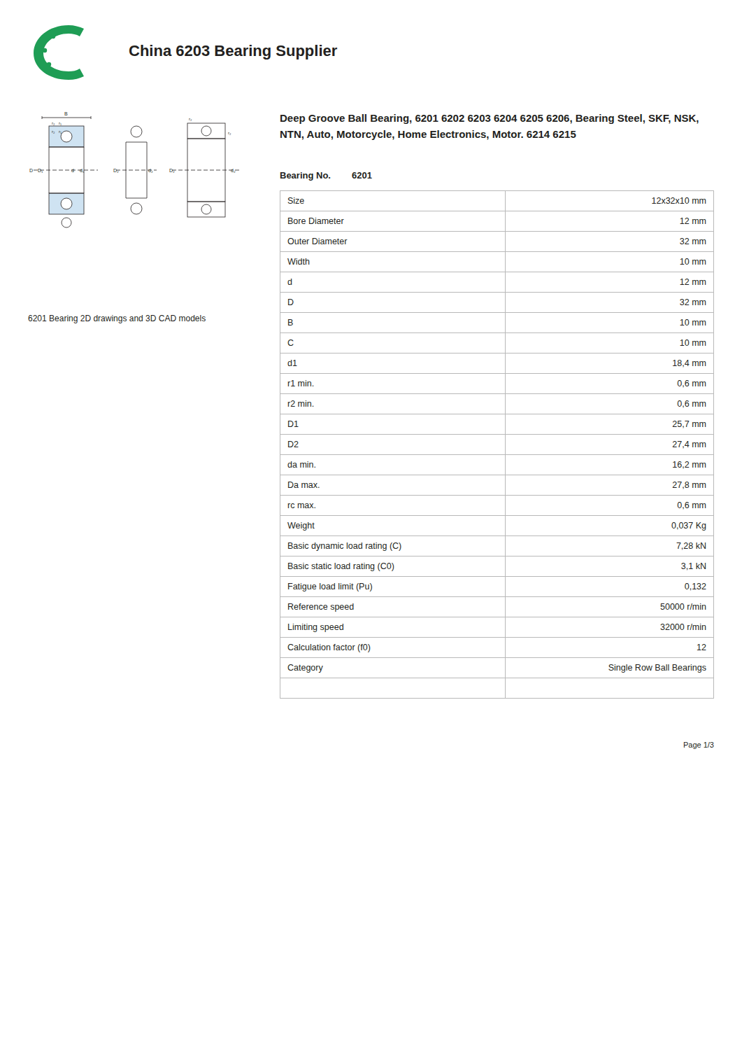China 6203 Bearing Supplier
B r₂ r₁ r₂ r₁ D D₁ d d₁ D₂ d₂ D₂ d₂ r₂ r₂
6201 Bearing 2D drawings and 3D CAD models
Deep Groove Ball Bearing, 6201 6202 6203 6204 6205 6206, Bearing Steel, SKF, NSK, NTN, Auto, Motorcycle, Home Electronics, Motor. 6214 6215
Bearing No. 6201
| Size | 12x32x10 mm |
| Bore Diameter | 12 mm |
| Outer Diameter | 32 mm |
| Width | 10 mm |
| d | 12 mm |
| D | 32 mm |
| B | 10 mm |
| C | 10 mm |
| d1 | 18,4 mm |
| r1 min. | 0,6 mm |
| r2 min. | 0,6 mm |
| D1 | 25,7 mm |
| D2 | 27,4 mm |
| da min. | 16,2 mm |
| Da max. | 27,8 mm |
| rc max. | 0,6 mm |
| Weight | 0,037 Kg |
| Basic dynamic load rating (C) | 7,28 kN |
| Basic static load rating (C0) | 3,1 kN |
| Fatigue load limit (Pu) | 0,132 |
| Reference speed | 50000 r/min |
| Limiting speed | 32000 r/min |
| Calculation factor (f0) | 12 |
| Category | Single Row Ball Bearings |
Page 1/3